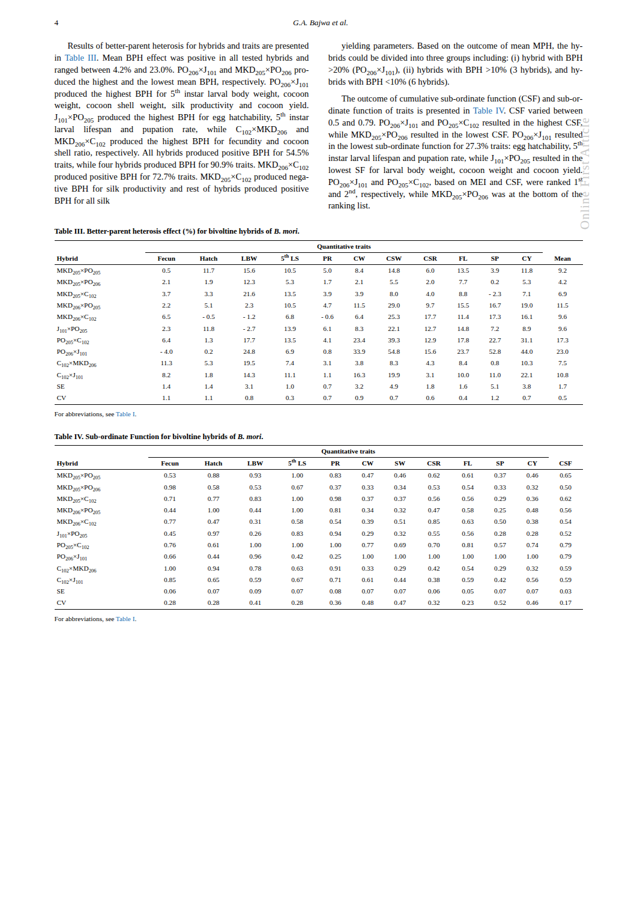4 G.A. Bajwa et al.
Online First Article
Results of better-parent heterosis for hybrids and traits are presented in Table III. Mean BPH effect was positive in all tested hybrids and ranged between 4.2% and 23.0%. PO206×J101 and MKD205×PO206 produced the highest and the lowest mean BPH, respectively. PO206×J101 produced the highest BPH for 5th instar larval body weight, cocoon weight, cocoon shell weight, silk productivity and cocoon yield. J101×PO205 produced the highest BPH for egg hatchability, 5th instar larval lifespan and pupation rate, while C102×MKD206 and MKD206×C102 produced the highest BPH for fecundity and cocoon shell ratio, respectively. All hybrids produced positive BPH for 54.5% traits, while four hybrids produced BPH for 90.9% traits. MKD206×C102 produced positive BPH for 72.7% traits. MKD205×C102 produced negative BPH for silk productivity and rest of hybrids produced positive BPH for all silk
yielding parameters. Based on the outcome of mean MPH, the hybrids could be divided into three groups including: (i) hybrid with BPH >20% (PO206×J101), (ii) hybrids with BPH >10% (3 hybrids), and hybrids with BPH <10% (6 hybrids).
The outcome of cumulative sub-ordinate function (CSF) and sub-ordinate function of traits is presented in Table IV. CSF varied between 0.5 and 0.79. PO206×J101 and PO205×C102 resulted in the highest CSF, while MKD205×PO206 resulted in the lowest CSF. PO206×J101 resulted in the lowest sub-ordinate function for 27.3% traits: egg hatchability, 5th instar larval lifespan and pupation rate, while J101×PO205 resulted in the lowest SF for larval body weight, cocoon weight and cocoon yield. PO206×J101 and PO205×C102, based on MEI and CSF, were ranked 1st and 2nd, respectively, while MKD205×PO206 was at the bottom of the ranking list.
Table III. Better-parent heterosis effect (%) for bivoltine hybrids of B. mori .
| Hybrid | Quantitative traits | Mean |
| --- | --- | --- |
| Fecun | Hatch | LBW | 5 th LS | PR | CW | CSW | CSR | FL | SP | CY |
| MKD 205 ×PO 205 | 0.5 | 11.7 | 15.6 | 10.5 | 5.0 | 8.4 | 14.8 | 6.0 | 13.5 | 3.9 | 11.8 | 9.2 |
| MKD 205 ×PO 206 | 2.1 | 1.9 | 12.3 | 5.3 | 1.7 | 2.1 | 5.5 | 2.0 | 7.7 | 0.2 | 5.3 | 4.2 |
| MKD 205 ×C 102 | 3.7 | 3.3 | 21.6 | 13.5 | 3.9 | 3.9 | 8.0 | 4.0 | 8.8 | - 2.3 | 7.1 | 6.9 |
| MKD 206 ×PO 205 | 2.2 | 5.1 | 2.3 | 10.5 | 4.7 | 11.5 | 29.0 | 9.7 | 15.5 | 16.7 | 19.0 | 11.5 |
| MKD 206 ×C 102 | 6.5 | - 0.5 | - 1.2 | 6.8 | - 0.6 | 6.4 | 25.3 | 17.7 | 11.4 | 17.3 | 16.1 | 9.6 |
| J 101 ×PO 205 | 2.3 | 11.8 | - 2.7 | 13.9 | 6.1 | 8.3 | 22.1 | 12.7 | 14.8 | 7.2 | 8.9 | 9.6 |
| PO 205 ×C 102 | 6.4 | 1.3 | 17.7 | 13.5 | 4.1 | 23.4 | 39.3 | 12.9 | 17.8 | 22.7 | 31.1 | 17.3 |
| PO 206 ×J 101 | - 4.0 | 0.2 | 24.8 | 6.9 | 0.8 | 33.9 | 54.8 | 15.6 | 23.7 | 52.8 | 44.0 | 23.0 |
| C 102 ×MKD 206 | 11.3 | 5.3 | 19.5 | 7.4 | 3.1 | 3.8 | 8.3 | 4.3 | 8.4 | 0.8 | 10.3 | 7.5 |
| C 102 ×J 101 | 8.2 | 1.8 | 14.3 | 11.1 | 1.1 | 16.3 | 19.9 | 3.1 | 10.0 | 11.0 | 22.1 | 10.8 |
| SE | 1.4 | 1.4 | 3.1 | 1.0 | 0.7 | 3.2 | 4.9 | 1.8 | 1.6 | 5.1 | 3.8 | 1.7 |
| CV | 1.1 | 1.1 | 0.8 | 0.3 | 0.7 | 0.9 | 0.7 | 0.6 | 0.4 | 1.2 | 0.7 | 0.5 |
For abbreviations, see Table I.
Table IV. Sub-ordinate Function for bivoltine hybrids of B. mori .
| Hybrid | Quantitative traits | CSF |
| --- | --- | --- |
| Fecun | Hatch | LBW | 5 th LS | PR | CW | SW | CSR | FL | SP | CY |
| MKD 205 ×PO 205 | 0.53 | 0.88 | 0.93 | 1.00 | 0.83 | 0.47 | 0.46 | 0.62 | 0.61 | 0.37 | 0.46 | 0.65 |
| MKD 205 ×PO 206 | 0.98 | 0.58 | 0.53 | 0.67 | 0.37 | 0.33 | 0.34 | 0.53 | 0.54 | 0.33 | 0.32 | 0.50 |
| MKD 205 ×C 102 | 0.71 | 0.77 | 0.83 | 1.00 | 0.98 | 0.37 | 0.37 | 0.56 | 0.56 | 0.29 | 0.36 | 0.62 |
| MKD 206 ×PO 205 | 0.44 | 1.00 | 0.44 | 1.00 | 0.81 | 0.34 | 0.32 | 0.47 | 0.58 | 0.25 | 0.48 | 0.56 |
| MKD 206 ×C 102 | 0.77 | 0.47 | 0.31 | 0.58 | 0.54 | 0.39 | 0.51 | 0.85 | 0.63 | 0.50 | 0.38 | 0.54 |
| J 101 ×PO 205 | 0.45 | 0.97 | 0.26 | 0.83 | 0.94 | 0.29 | 0.32 | 0.55 | 0.56 | 0.28 | 0.28 | 0.52 |
| PO 205 ×C 102 | 0.76 | 0.61 | 1.00 | 1.00 | 1.00 | 0.77 | 0.69 | 0.70 | 0.81 | 0.57 | 0.74 | 0.79 |
| PO 206 ×J 101 | 0.66 | 0.44 | 0.96 | 0.42 | 0.25 | 1.00 | 1.00 | 1.00 | 1.00 | 1.00 | 1.00 | 0.79 |
| C 102 ×MKD 206 | 1.00 | 0.94 | 0.78 | 0.63 | 0.91 | 0.33 | 0.29 | 0.42 | 0.54 | 0.29 | 0.32 | 0.59 |
| C 102 ×J 101 | 0.85 | 0.65 | 0.59 | 0.67 | 0.71 | 0.61 | 0.44 | 0.38 | 0.59 | 0.42 | 0.56 | 0.59 |
| SE | 0.06 | 0.07 | 0.09 | 0.07 | 0.08 | 0.07 | 0.07 | 0.06 | 0.05 | 0.07 | 0.07 | 0.03 |
| CV | 0.28 | 0.28 | 0.41 | 0.28 | 0.36 | 0.48 | 0.47 | 0.32 | 0.23 | 0.52 | 0.46 | 0.17 |
For abbreviations, see Table I.